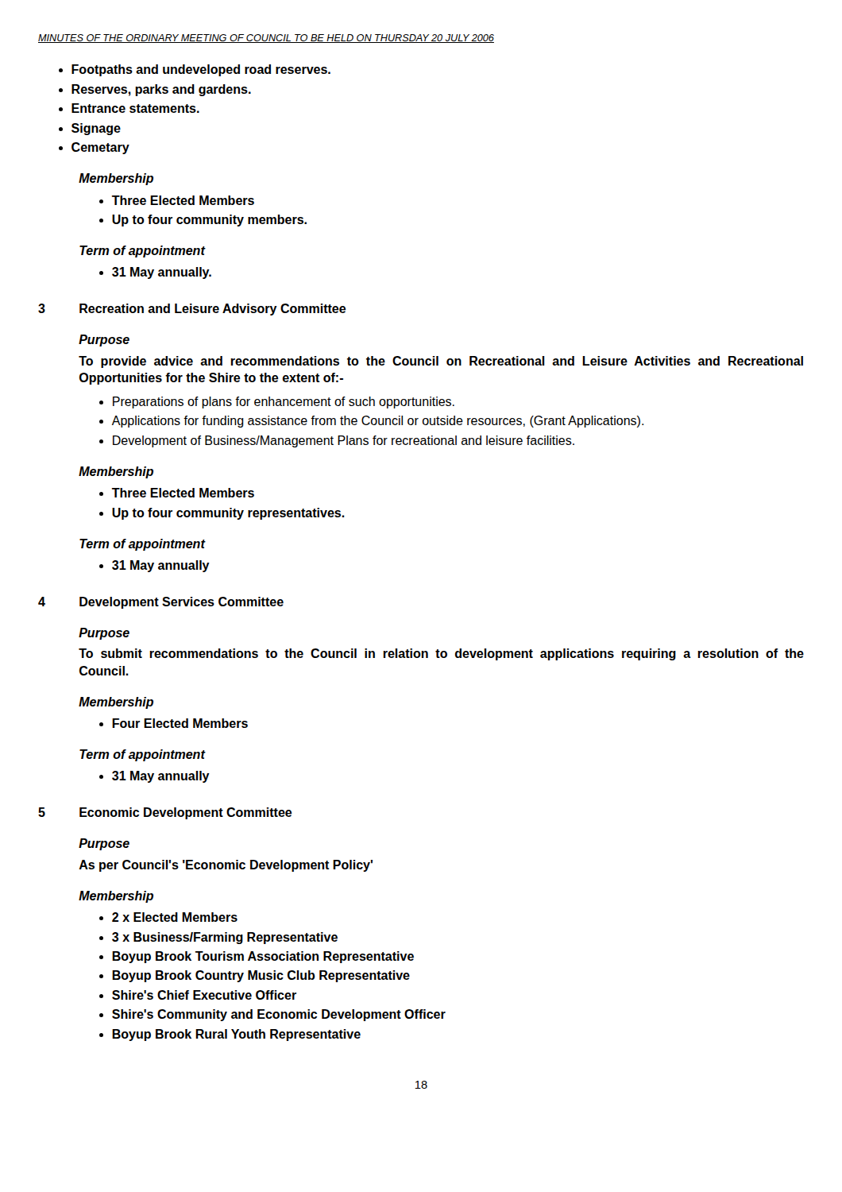MINUTES OF THE ORDINARY MEETING OF COUNCIL TO BE HELD ON THURSDAY 20 JULY 2006
Footpaths and undeveloped road reserves.
Reserves, parks and gardens.
Entrance statements.
Signage
Cemetary
Membership
Three Elected Members
Up to four community members.
Term of appointment
31 May annually.
3
Recreation and Leisure Advisory Committee
Purpose
To provide advice and recommendations to the Council on Recreational and Leisure Activities and Recreational Opportunities for the Shire to the extent of:-
Preparations of plans for enhancement of such opportunities.
Applications for funding assistance from the Council or outside resources, (Grant Applications).
Development of Business/Management Plans for recreational and leisure facilities.
Membership
Three Elected Members
Up to four community representatives.
Term of appointment
31 May annually
4
Development Services Committee
Purpose
To submit recommendations to the Council in relation to development applications requiring a resolution of the Council.
Membership
Four Elected Members
Term of appointment
31 May annually
5
Economic Development Committee
Purpose
As per Council's 'Economic Development Policy'
Membership
2 x Elected Members
3 x Business/Farming Representative
Boyup Brook Tourism Association Representative
Boyup Brook Country Music Club Representative
Shire's Chief Executive Officer
Shire's Community and Economic Development Officer
Boyup Brook Rural Youth Representative
18